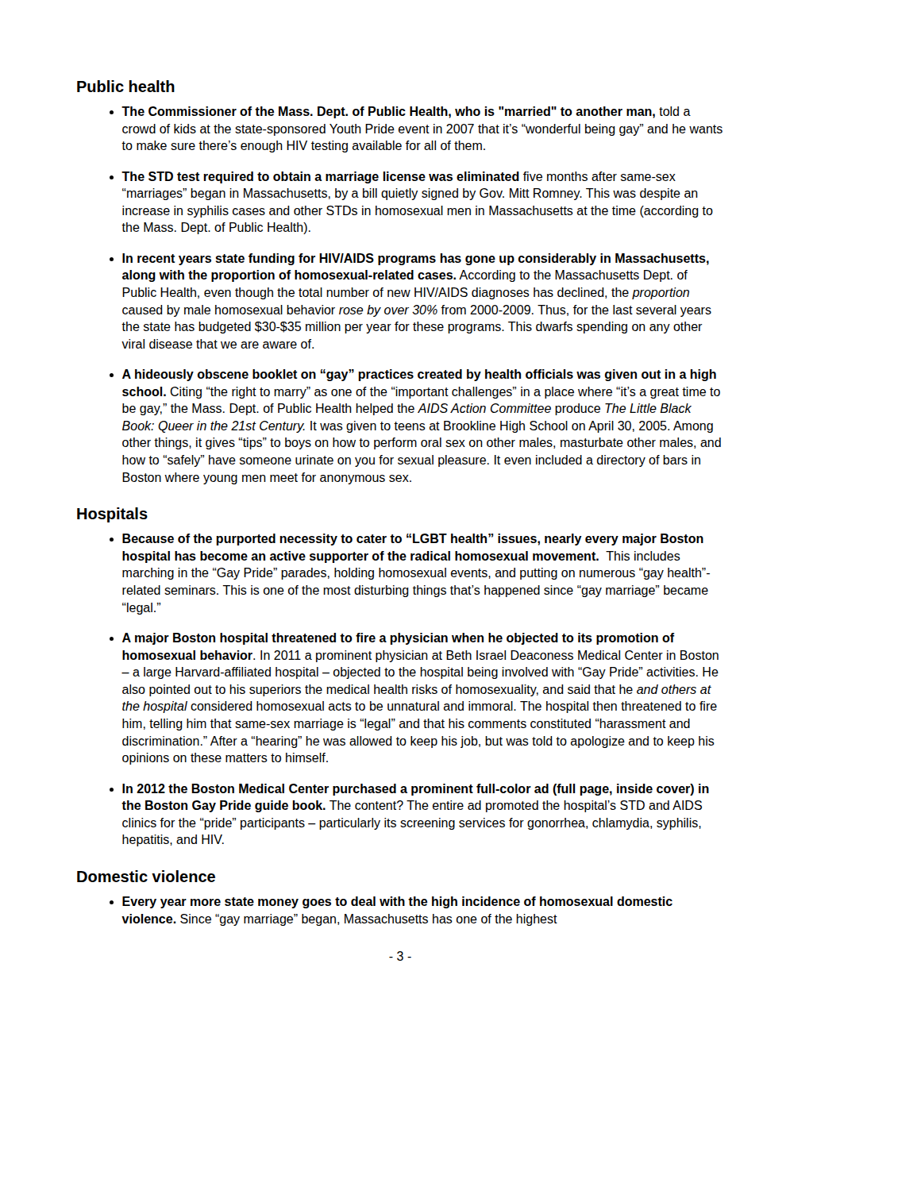Public health
The Commissioner of the Mass. Dept. of Public Health, who is "married" to another man, told a crowd of kids at the state-sponsored Youth Pride event in 2007 that it’s “wonderful being gay” and he wants to make sure there’s enough HIV testing available for all of them.
The STD test required to obtain a marriage license was eliminated five months after same-sex “marriages” began in Massachusetts, by a bill quietly signed by Gov. Mitt Romney. This was despite an increase in syphilis cases and other STDs in homosexual men in Massachusetts at the time (according to the Mass. Dept. of Public Health).
In recent years state funding for HIV/AIDS programs has gone up considerably in Massachusetts, along with the proportion of homosexual-related cases. According to the Massachusetts Dept. of Public Health, even though the total number of new HIV/AIDS diagnoses has declined, the proportion caused by male homosexual behavior rose by over 30% from 2000-2009. Thus, for the last several years the state has budgeted $30-$35 million per year for these programs. This dwarfs spending on any other viral disease that we are aware of.
A hideously obscene booklet on “gay” practices created by health officials was given out in a high school. Citing “the right to marry” as one of the “important challenges” in a place where “it’s a great time to be gay,” the Mass. Dept. of Public Health helped the AIDS Action Committee produce The Little Black Book: Queer in the 21st Century. It was given to teens at Brookline High School on April 30, 2005. Among other things, it gives “tips” to boys on how to perform oral sex on other males, masturbate other males, and how to “safely” have someone urinate on you for sexual pleasure. It even included a directory of bars in Boston where young men meet for anonymous sex.
Hospitals
Because of the purported necessity to cater to “LGBT health” issues, nearly every major Boston hospital has become an active supporter of the radical homosexual movement. This includes marching in the “Gay Pride” parades, holding homosexual events, and putting on numerous “gay health”-related seminars. This is one of the most disturbing things that’s happened since “gay marriage” became “legal.”
A major Boston hospital threatened to fire a physician when he objected to its promotion of homosexual behavior. In 2011 a prominent physician at Beth Israel Deaconess Medical Center in Boston – a large Harvard-affiliated hospital – objected to the hospital being involved with “Gay Pride” activities. He also pointed out to his superiors the medical health risks of homosexuality, and said that he and others at the hospital considered homosexual acts to be unnatural and immoral. The hospital then threatened to fire him, telling him that same-sex marriage is “legal” and that his comments constituted “harassment and discrimination.” After a “hearing” he was allowed to keep his job, but was told to apologize and to keep his opinions on these matters to himself.
In 2012 the Boston Medical Center purchased a prominent full-color ad (full page, inside cover) in the Boston Gay Pride guide book. The content? The entire ad promoted the hospital’s STD and AIDS clinics for the “pride” participants – particularly its screening services for gonorrhea, chlamydia, syphilis, hepatitis, and HIV.
Domestic violence
Every year more state money goes to deal with the high incidence of homosexual domestic violence. Since “gay marriage” began, Massachusetts has one of the highest
- 3 -